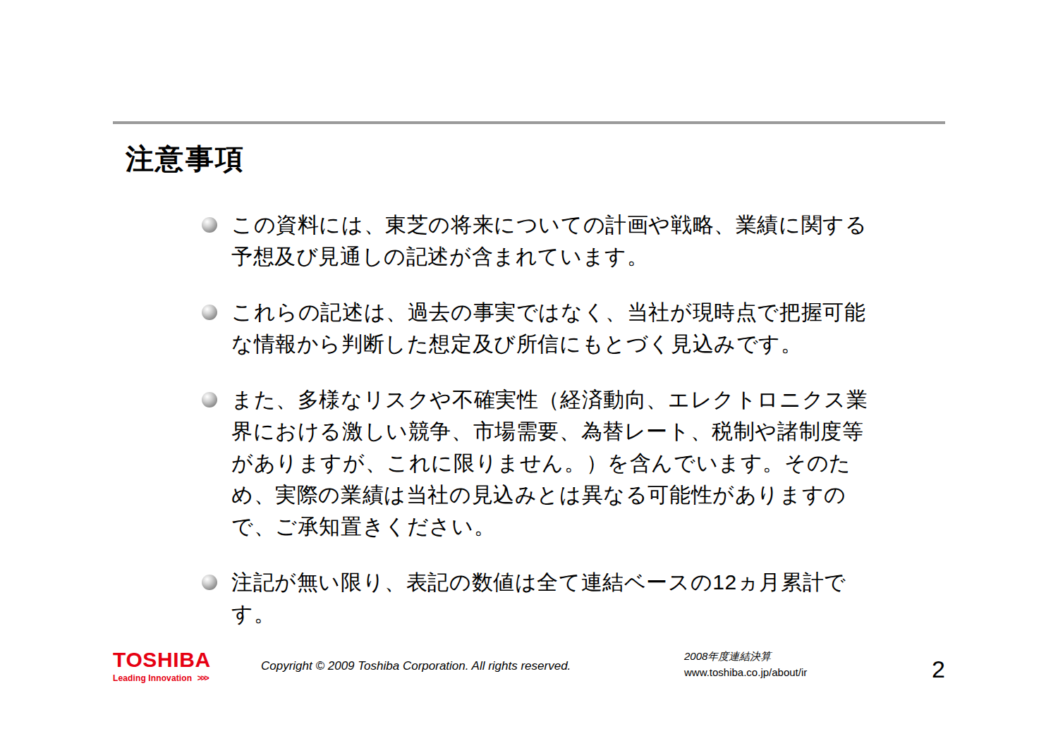注意事項
この資料には、東芝の将来についての計画や戦略、業績に関する予想及び見通しの記述が含まれています。
これらの記述は、過去の事実ではなく、当社が現時点で把握可能な情報から判断した想定及び所信にもとづく見込みです。
また、多様なリスクや不確実性（経済動向、エレクトロニクス業界における激しい競争、市場需要、為替レート、税制や諸制度等がありますが、これに限りません。）を含んでいます。そのため、実際の業績は当社の見込みとは異なる可能性がありますので、ご承知置きください。
注記が無い限り、表記の数値は全て連結ベースの12ヵ月累計です。
TOSHIBA
Leading Innovation >>>
Copyright © 2009 Toshiba Corporation. All rights reserved.
2008年度連結決算
www.toshiba.co.jp/about/ir
2